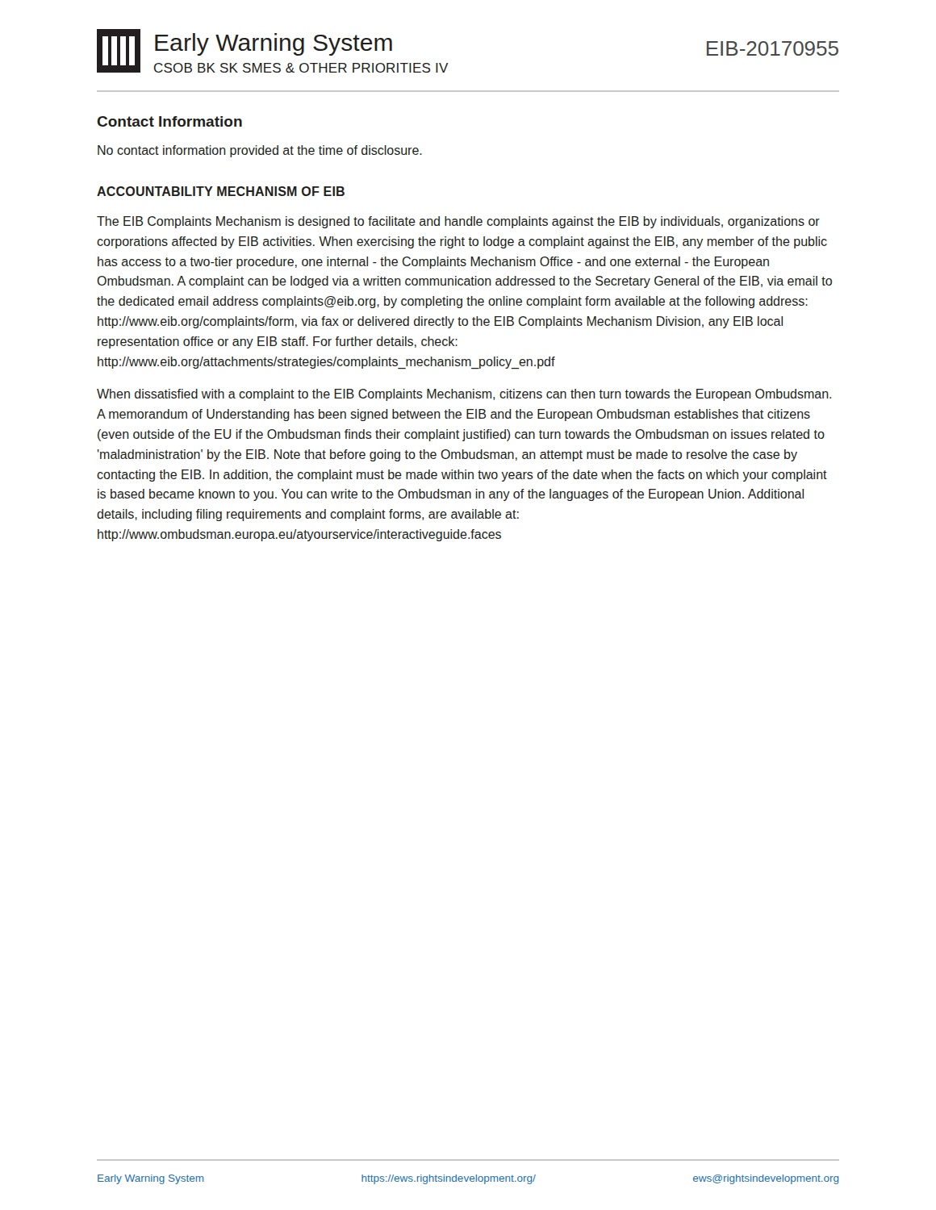Early Warning System
CSOB BK SK SMES & OTHER PRIORITIES IV
EIB-20170955
Contact Information
No contact information provided at the time of disclosure.
ACCOUNTABILITY MECHANISM OF EIB
The EIB Complaints Mechanism is designed to facilitate and handle complaints against the EIB by individuals, organizations or corporations affected by EIB activities. When exercising the right to lodge a complaint against the EIB, any member of the public has access to a two-tier procedure, one internal - the Complaints Mechanism Office - and one external - the European Ombudsman. A complaint can be lodged via a written communication addressed to the Secretary General of the EIB, via email to the dedicated email address complaints@eib.org, by completing the online complaint form available at the following address: http://www.eib.org/complaints/form, via fax or delivered directly to the EIB Complaints Mechanism Division, any EIB local representation office or any EIB staff. For further details, check: http://www.eib.org/attachments/strategies/complaints_mechanism_policy_en.pdf
When dissatisfied with a complaint to the EIB Complaints Mechanism, citizens can then turn towards the European Ombudsman. A memorandum of Understanding has been signed between the EIB and the European Ombudsman establishes that citizens (even outside of the EU if the Ombudsman finds their complaint justified) can turn towards the Ombudsman on issues related to 'maladministration' by the EIB. Note that before going to the Ombudsman, an attempt must be made to resolve the case by contacting the EIB. In addition, the complaint must be made within two years of the date when the facts on which your complaint is based became known to you. You can write to the Ombudsman in any of the languages of the European Union. Additional details, including filing requirements and complaint forms, are available at: http://www.ombudsman.europa.eu/atyourservice/interactiveguide.faces
Early Warning System
https://ews.rightsindevelopment.org/
ews@rightsindevelopment.org